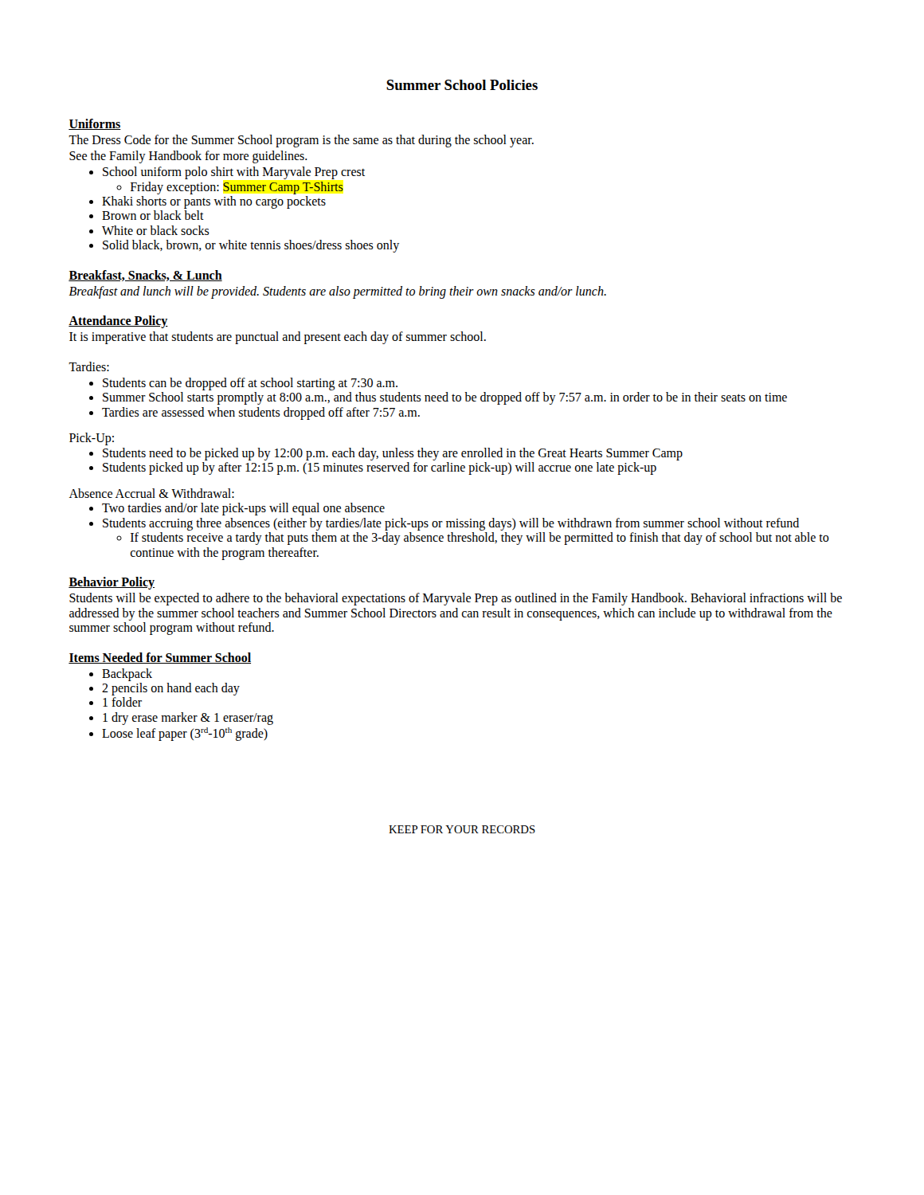Summer School Policies
Uniforms
The Dress Code for the Summer School program is the same as that during the school year.
See the Family Handbook for more guidelines.
School uniform polo shirt with Maryvale Prep crest
Friday exception: Summer Camp T-Shirts
Khaki shorts or pants with no cargo pockets
Brown or black belt
White or black socks
Solid black, brown, or white tennis shoes/dress shoes only
Breakfast, Snacks, & Lunch
Breakfast and lunch will be provided. Students are also permitted to bring their own snacks and/or lunch.
Attendance Policy
It is imperative that students are punctual and present each day of summer school.
Tardies:
Students can be dropped off at school starting at 7:30 a.m.
Summer School starts promptly at 8:00 a.m., and thus students need to be dropped off by 7:57 a.m. in order to be in their seats on time
Tardies are assessed when students dropped off after 7:57 a.m.
Pick-Up:
Students need to be picked up by 12:00 p.m. each day, unless they are enrolled in the Great Hearts Summer Camp
Students picked up by after 12:15 p.m. (15 minutes reserved for carline pick-up) will accrue one late pick-up
Absence Accrual & Withdrawal:
Two tardies and/or late pick-ups will equal one absence
Students accruing three absences (either by tardies/late pick-ups or missing days) will be withdrawn from summer school without refund
If students receive a tardy that puts them at the 3-day absence threshold, they will be permitted to finish that day of school but not able to continue with the program thereafter.
Behavior Policy
Students will be expected to adhere to the behavioral expectations of Maryvale Prep as outlined in the Family Handbook. Behavioral infractions will be addressed by the summer school teachers and Summer School Directors and can result in consequences, which can include up to withdrawal from the summer school program without refund.
Items Needed for Summer School
Backpack
2 pencils on hand each day
1 folder
1 dry erase marker & 1 eraser/rag
Loose leaf paper (3rd-10th grade)
KEEP FOR YOUR RECORDS